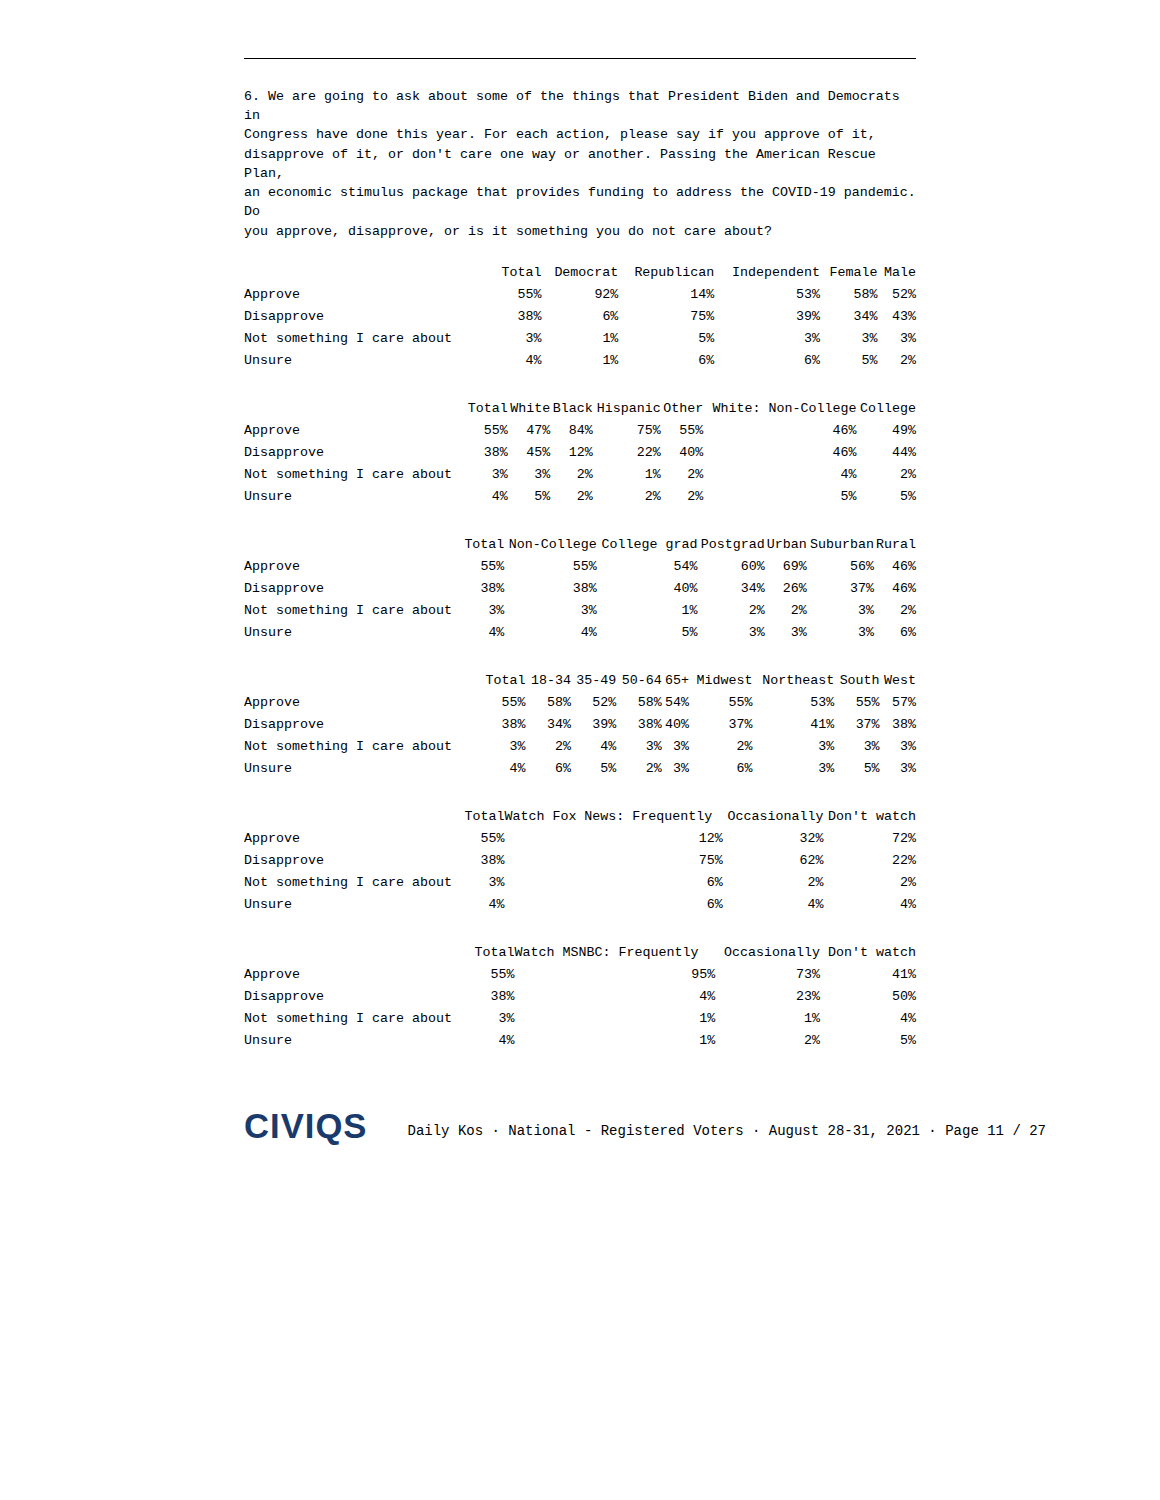6. We are going to ask about some of the things that President Biden and Democrats in Congress have done this year. For each action, please say if you approve of it, disapprove of it, or don't care one way or another. Passing the American Rescue Plan, an economic stimulus package that provides funding to address the COVID-19 pandemic. Do you approve, disapprove, or is it something you do not care about?
| | Total | Democrat | Republican | Independent | Female | Male |
| Approve | 55% | 92% | 14% | 53% | 58% | 52% |
| Disapprove | 38% | 6% | 75% | 39% | 34% | 43% |
| Not something I care about | 3% | 1% | 5% | 3% | 3% | 3% |
| Unsure | 4% | 1% | 6% | 6% | 5% | 2% |
| | Total | White | Black | Hispanic | Other | White: Non-College | College |
| Approve | 55% | 47% | 84% | 75% | 55% | 46% | 49% |
| Disapprove | 38% | 45% | 12% | 22% | 40% | 46% | 44% |
| Not something I care about | 3% | 3% | 2% | 1% | 2% | 4% | 2% |
| Unsure | 4% | 5% | 2% | 2% | 2% | 5% | 5% |
| | Total | Non-College | College grad | Postgrad | Urban | Suburban | Rural |
| Approve | 55% | 55% | 54% | 60% | 69% | 56% | 46% |
| Disapprove | 38% | 38% | 40% | 34% | 26% | 37% | 46% |
| Not something I care about | 3% | 3% | 1% | 2% | 2% | 3% | 2% |
| Unsure | 4% | 4% | 5% | 3% | 3% | 3% | 6% |
| | Total | 18-34 | 35-49 | 50-64 | 65+ | Midwest | Northeast | South | West |
| Approve | 55% | 58% | 52% | 58% | 54% | 55% | 53% | 55% | 57% |
| Disapprove | 38% | 34% | 39% | 38% | 40% | 37% | 41% | 37% | 38% |
| Not something I care about | 3% | 2% | 4% | 3% | 3% | 2% | 3% | 3% | 3% |
| Unsure | 4% | 6% | 5% | 2% | 3% | 6% | 3% | 5% | 3% |
| | Total | Watch Fox News: Frequently | Occasionally | Don't watch |
| Approve | 55% | 12% | 32% | 72% |
| Disapprove | 38% | 75% | 62% | 22% |
| Not something I care about | 3% | 6% | 2% | 2% |
| Unsure | 4% | 6% | 4% | 4% |
| | Total | Watch MSNBC: Frequently | Occasionally | Don't watch |
| Approve | 55% | 95% | 73% | 41% |
| Disapprove | 38% | 4% | 23% | 50% |
| Not something I care about | 3% | 1% | 1% | 4% |
| Unsure | 4% | 1% | 2% | 5% |
CIVIQS
Daily Kos · National - Registered Voters · August 28-31, 2021 · Page 11 / 27